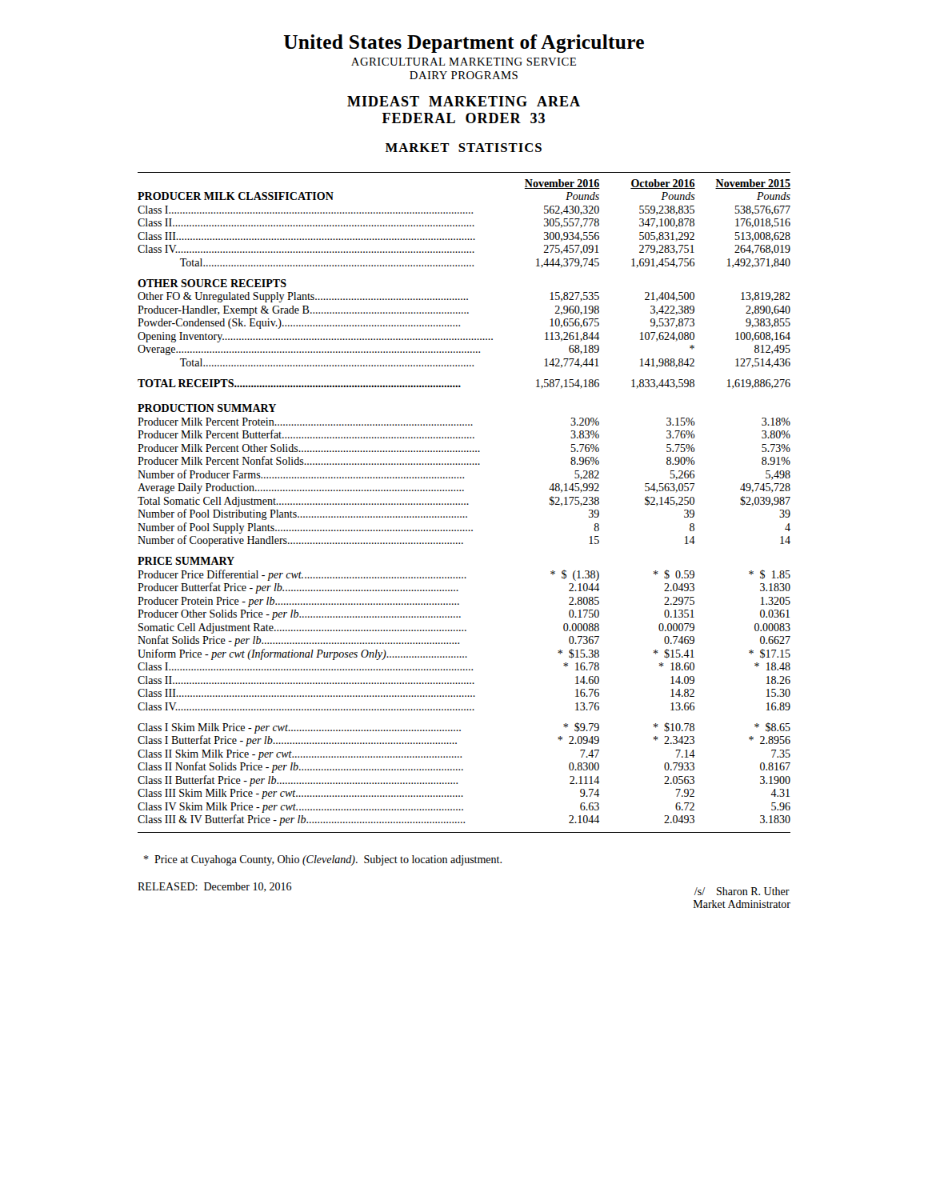United States Department of Agriculture
AGRICULTURAL MARKETING SERVICE
DAIRY PROGRAMS
MIDEAST MARKETING AREA
FEDERAL ORDER 33
MARKET STATISTICS
| | November 2016 | October 2016 | November 2015 |
| PRODUCER MILK CLASSIFICATION | Pounds | Pounds | Pounds |
| Class I ............................................................................................................. | 562,430,320 | 559,238,835 | 538,576,677 |
| Class II ............................................................................................................ | 305,557,778 | 347,100,878 | 176,018,516 |
| Class III ........................................................................................................... | 300,934,556 | 505,831,292 | 513,008,628 |
| Class IV ........................................................................................................... | 275,457,091 | 279,283,751 | 264,768,019 |
| Total ................................................................................................. | 1,444,379,745 | 1,691,454,756 | 1,492,371,840 |
| OTHER SOURCE RECEIPTS | | | |
| Other FO & Unregulated Supply Plants ....................................................... | 15,827,535 | 21,404,500 | 13,819,282 |
| Producer-Handler, Exempt & Grade B ......................................................... | 2,960,198 | 3,422,389 | 2,890,640 |
| Powder-Condensed (Sk. Equiv.) ................................................................ | 10,656,675 | 9,537,873 | 9,383,855 |
| Opening Inventory ................................................................................................. | 113,261,844 | 107,624,080 | 100,608,164 |
| Overage ............................................................................................................. | 68,189 | * | 812,495 |
| Total ................................................................................................. | 142,774,441 | 141,988,842 | 127,514,436 |
| TOTAL RECEIPTS ................................................................................. | 1,587,154,186 | 1,833,443,598 | 1,619,886,276 |
| PRODUCTION SUMMARY | | | |
| Producer Milk Percent Protein ....................................................................... | 3.20% | 3.15% | 3.18% |
| Producer Milk Percent Butterfat ..................................................................... | 3.83% | 3.76% | 3.80% |
| Producer Milk Percent Other Solids ................................................................. | 5.76% | 5.75% | 5.73% |
| Producer Milk Percent Nonfat Solids ............................................................... | 8.96% | 8.90% | 8.91% |
| Number of Producer Farms ......................................................................... | 5,282 | 5,266 | 5,498 |
| Average Daily Production ........................................................................... | 48,145,992 | 54,563,057 | 49,745,728 |
| Total Somatic Cell Adjustment ..................................................................... | $2,175,238 | $2,145,250 | $2,039,987 |
| Number of Pool Distributing Plants ............................................................. | 39 | 39 | 39 |
| Number of Pool Supply Plants ....................................................................... | 8 | 8 | 4 |
| Number of Cooperative Handlers ............................................................... | 15 | 14 | 14 |
| PRICE SUMMARY | | | |
| Producer Price Differential - per cwt. .......................................................... | * $ (1.38) | * $ 0.59 | * $ 1.85 |
| Producer Butterfat Price - per lb. .............................................................. | 2.1044 | 2.0493 | 3.1830 |
| Producer Protein Price - per lb .................................................................. | 2.8085 | 2.2975 | 1.3205 |
| Producer Other Solids Price - per lb .......................................................... | 0.1750 | 0.1351 | 0.0361 |
| Somatic Cell Adjustment Rate ..................................................................... | 0.00088 | 0.00079 | 0.00083 |
| Nonfat Solids Price - per lb ....................................................................... | 0.7367 | 0.7469 | 0.6627 |
| Uniform Price - per cwt (Informational Purposes Only) ............................. | * $15.38 | * $15.41 | * $17.15 |
| Class I ............................................................................................................. | * 16.78 | * 18.60 | * 18.48 |
| Class II ............................................................................................................ | 14.60 | 14.09 | 18.26 |
| Class III ........................................................................................................... | 16.76 | 14.82 | 15.30 |
| Class IV ........................................................................................................... | 13.76 | 13.66 | 16.89 |
| Class I Skim Milk Price - per cwt .............................................................. | * $9.79 | * $10.78 | * $8.65 |
| Class I Butterfat Price - per lb .................................................................. | * 2.0949 | * 2.3423 | * 2.8956 |
| Class II Skim Milk Price - per cwt ............................................................. | 7.47 | 7.14 | 7.35 |
| Class II Nonfat Solids Price - per lb ........................................................... | 0.8300 | 0.7933 | 0.8167 |
| Class II Butterfat Price - per lb ................................................................. | 2.1114 | 2.0563 | 3.1900 |
| Class III Skim Milk Price - per cwt ............................................................ | 9.74 | 7.92 | 4.31 |
| Class IV Skim Milk Price - per cwt. ........................................................... | 6.63 | 6.72 | 5.96 |
| Class III & IV Butterfat Price - per lb ......................................................... | 2.1044 | 2.0493 | 3.1830 |
* Price at Cuyahoga County, Ohio (Cleveland). Subject to location adjustment.
/s/ Sharon R. Uther
Market Administrator
RELEASED: December 10, 2016